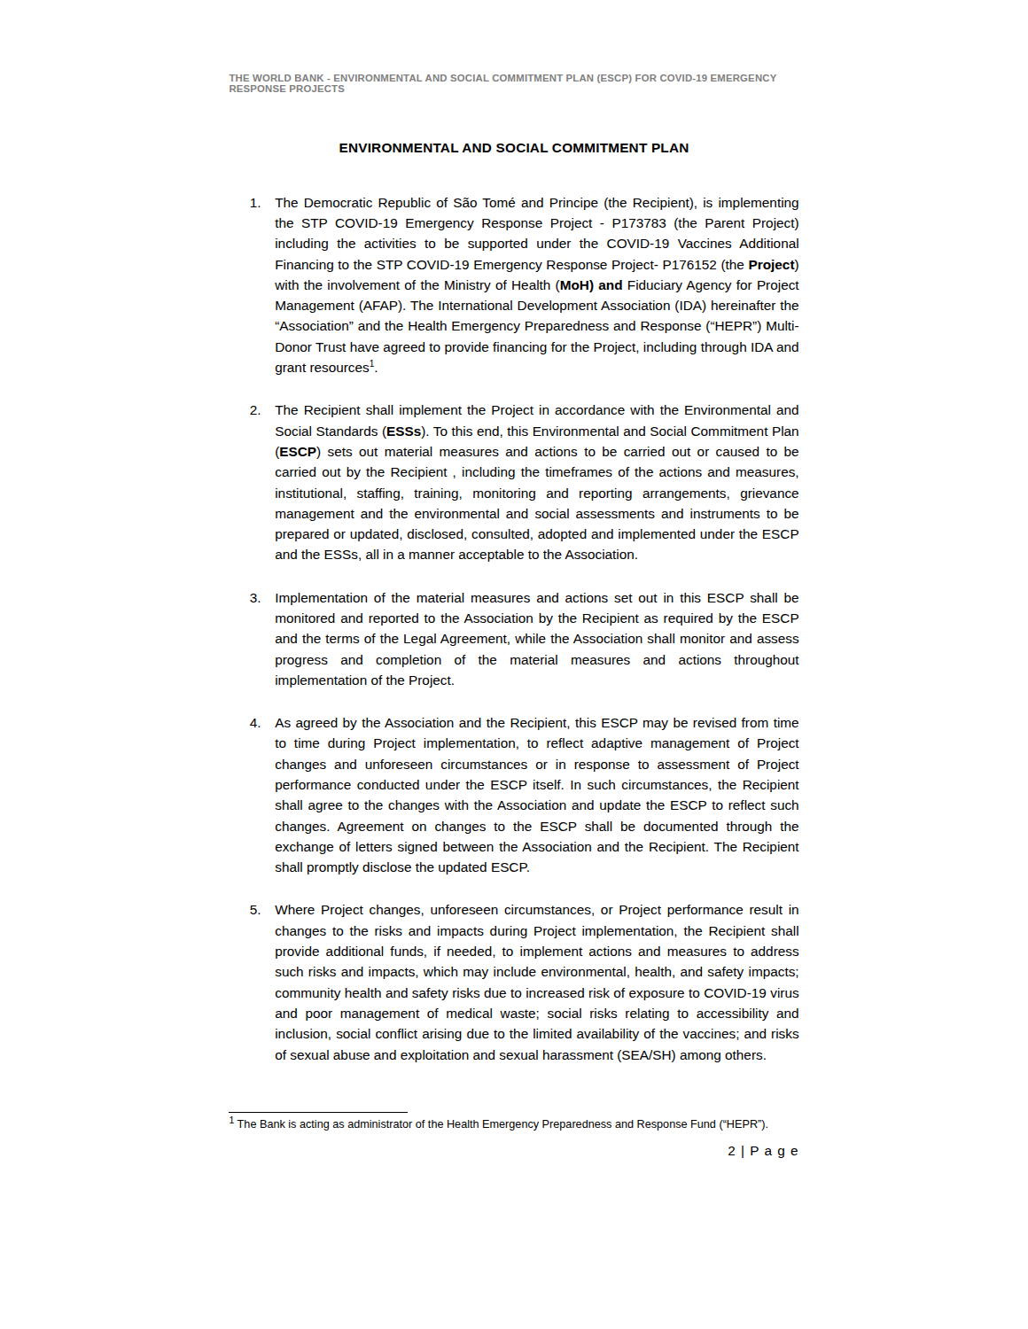THE WORLD BANK - ENVIRONMENTAL AND SOCIAL COMMITMENT PLAN (ESCP) FOR COVID-19 EMERGENCY RESPONSE PROJECTS
ENVIRONMENTAL AND SOCIAL COMMITMENT PLAN
The Democratic Republic of São Tomé and Principe (the Recipient), is implementing the STP COVID-19 Emergency Response Project - P173783 (the Parent Project) including the activities to be supported under the COVID-19 Vaccines Additional Financing to the STP COVID-19 Emergency Response Project- P176152 (the Project) with the involvement of the Ministry of Health (MoH) and Fiduciary Agency for Project Management (AFAP). The International Development Association (IDA) hereinafter the “Association” and the Health Emergency Preparedness and Response (“HEPR”) Multi-Donor Trust have agreed to provide financing for the Project, including through IDA and grant resources1.
The Recipient shall implement the Project in accordance with the Environmental and Social Standards (ESSs). To this end, this Environmental and Social Commitment Plan (ESCP) sets out material measures and actions to be carried out or caused to be carried out by the Recipient , including the timeframes of the actions and measures, institutional, staffing, training, monitoring and reporting arrangements, grievance management and the environmental and social assessments and instruments to be prepared or updated, disclosed, consulted, adopted and implemented under the ESCP and the ESSs, all in a manner acceptable to the Association.
Implementation of the material measures and actions set out in this ESCP shall be monitored and reported to the Association by the Recipient as required by the ESCP and the terms of the Legal Agreement, while the Association shall monitor and assess progress and completion of the material measures and actions throughout implementation of the Project.
As agreed by the Association and the Recipient, this ESCP may be revised from time to time during Project implementation, to reflect adaptive management of Project changes and unforeseen circumstances or in response to assessment of Project performance conducted under the ESCP itself. In such circumstances, the Recipient shall agree to the changes with the Association and update the ESCP to reflect such changes. Agreement on changes to the ESCP shall be documented through the exchange of letters signed between the Association and the Recipient. The Recipient shall promptly disclose the updated ESCP.
Where Project changes, unforeseen circumstances, or Project performance result in changes to the risks and impacts during Project implementation, the Recipient shall provide additional funds, if needed, to implement actions and measures to address such risks and impacts, which may include environmental, health, and safety impacts; community health and safety risks due to increased risk of exposure to COVID-19 virus and poor management of medical waste; social risks relating to accessibility and inclusion, social conflict arising due to the limited availability of the vaccines; and risks of sexual abuse and exploitation and sexual harassment (SEA/SH) among others.
1 The Bank is acting as administrator of the Health Emergency Preparedness and Response Fund (“HEPR”).
2 | P a g e